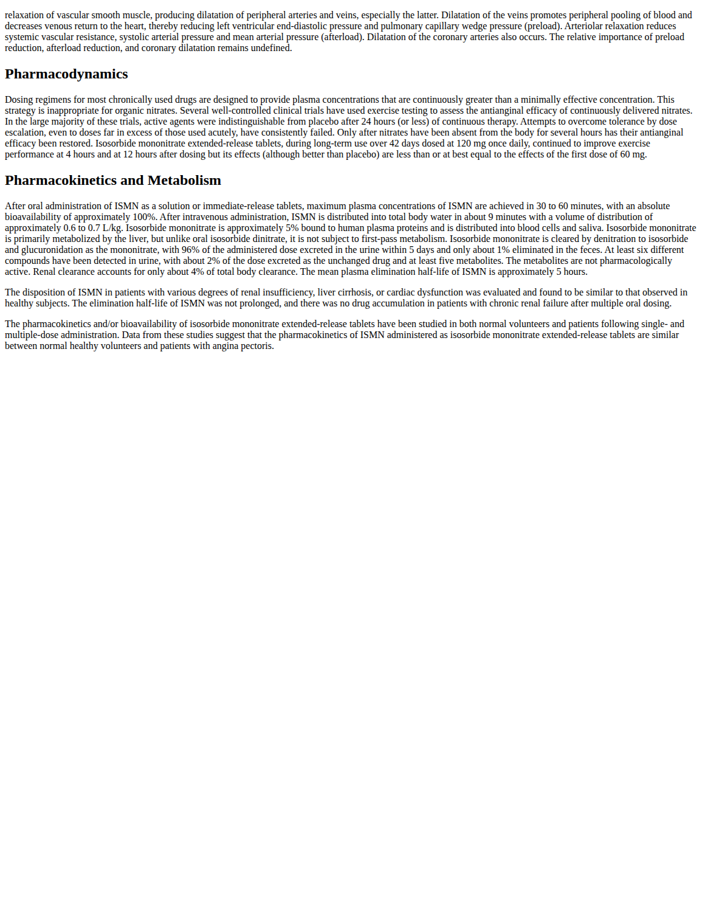relaxation of vascular smooth muscle, producing dilatation of peripheral arteries and veins, especially the latter. Dilatation of the veins promotes peripheral pooling of blood and decreases venous return to the heart, thereby reducing left ventricular end-diastolic pressure and pulmonary capillary wedge pressure (preload). Arteriolar relaxation reduces systemic vascular resistance, systolic arterial pressure and mean arterial pressure (afterload). Dilatation of the coronary arteries also occurs. The relative importance of preload reduction, afterload reduction, and coronary dilatation remains undefined.
Pharmacodynamics
Dosing regimens for most chronically used drugs are designed to provide plasma concentrations that are continuously greater than a minimally effective concentration. This strategy is inappropriate for organic nitrates. Several well-controlled clinical trials have used exercise testing to assess the antianginal efficacy of continuously delivered nitrates. In the large majority of these trials, active agents were indistinguishable from placebo after 24 hours (or less) of continuous therapy. Attempts to overcome tolerance by dose escalation, even to doses far in excess of those used acutely, have consistently failed. Only after nitrates have been absent from the body for several hours has their antianginal efficacy been restored. Isosorbide mononitrate extended-release tablets, during long-term use over 42 days dosed at 120 mg once daily, continued to improve exercise performance at 4 hours and at 12 hours after dosing but its effects (although better than placebo) are less than or at best equal to the effects of the first dose of 60 mg.
Pharmacokinetics and Metabolism
After oral administration of ISMN as a solution or immediate-release tablets, maximum plasma concentrations of ISMN are achieved in 30 to 60 minutes, with an absolute bioavailability of approximately 100%. After intravenous administration, ISMN is distributed into total body water in about 9 minutes with a volume of distribution of approximately 0.6 to 0.7 L/kg. Isosorbide mononitrate is approximately 5% bound to human plasma proteins and is distributed into blood cells and saliva. Isosorbide mononitrate is primarily metabolized by the liver, but unlike oral isosorbide dinitrate, it is not subject to first-pass metabolism. Isosorbide mononitrate is cleared by denitration to isosorbide and glucuronidation as the mononitrate, with 96% of the administered dose excreted in the urine within 5 days and only about 1% eliminated in the feces. At least six different compounds have been detected in urine, with about 2% of the dose excreted as the unchanged drug and at least five metabolites. The metabolites are not pharmacologically active. Renal clearance accounts for only about 4% of total body clearance. The mean plasma elimination half-life of ISMN is approximately 5 hours.
The disposition of ISMN in patients with various degrees of renal insufficiency, liver cirrhosis, or cardiac dysfunction was evaluated and found to be similar to that observed in healthy subjects. The elimination half-life of ISMN was not prolonged, and there was no drug accumulation in patients with chronic renal failure after multiple oral dosing.
The pharmacokinetics and/or bioavailability of isosorbide mononitrate extended-release tablets have been studied in both normal volunteers and patients following single- and multiple-dose administration. Data from these studies suggest that the pharmacokinetics of ISMN administered as isosorbide mononitrate extended-release tablets are similar between normal healthy volunteers and patients with angina pectoris.